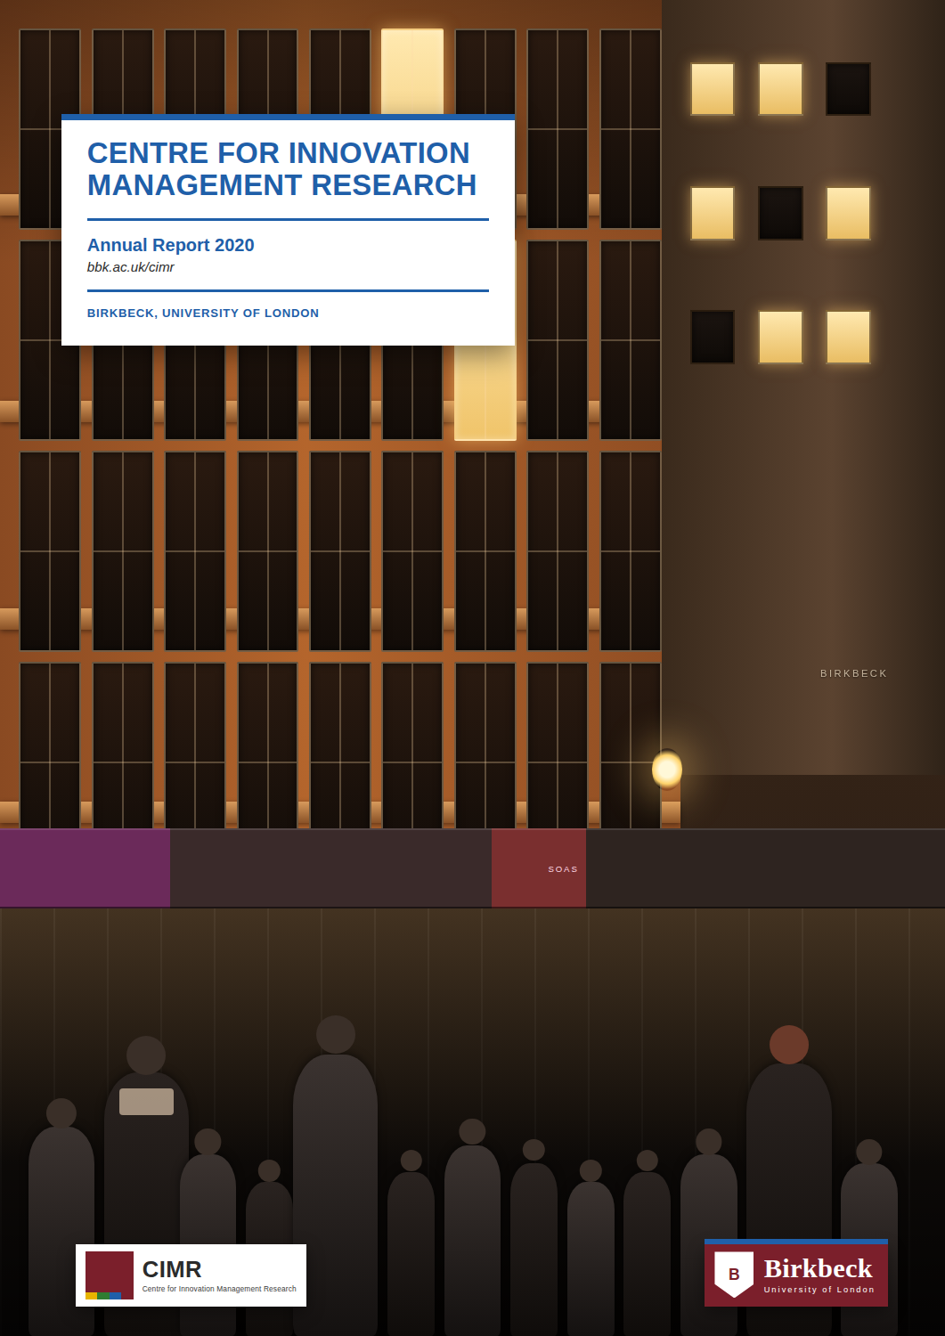Birkbeck
SOAS
Centre for Innovation Management Research
Annual Report 2020
bbk.ac.uk/cimr
Birkbeck, University of London
CIMR Centre for Innovation Management Research
B
Birkbeck University of London